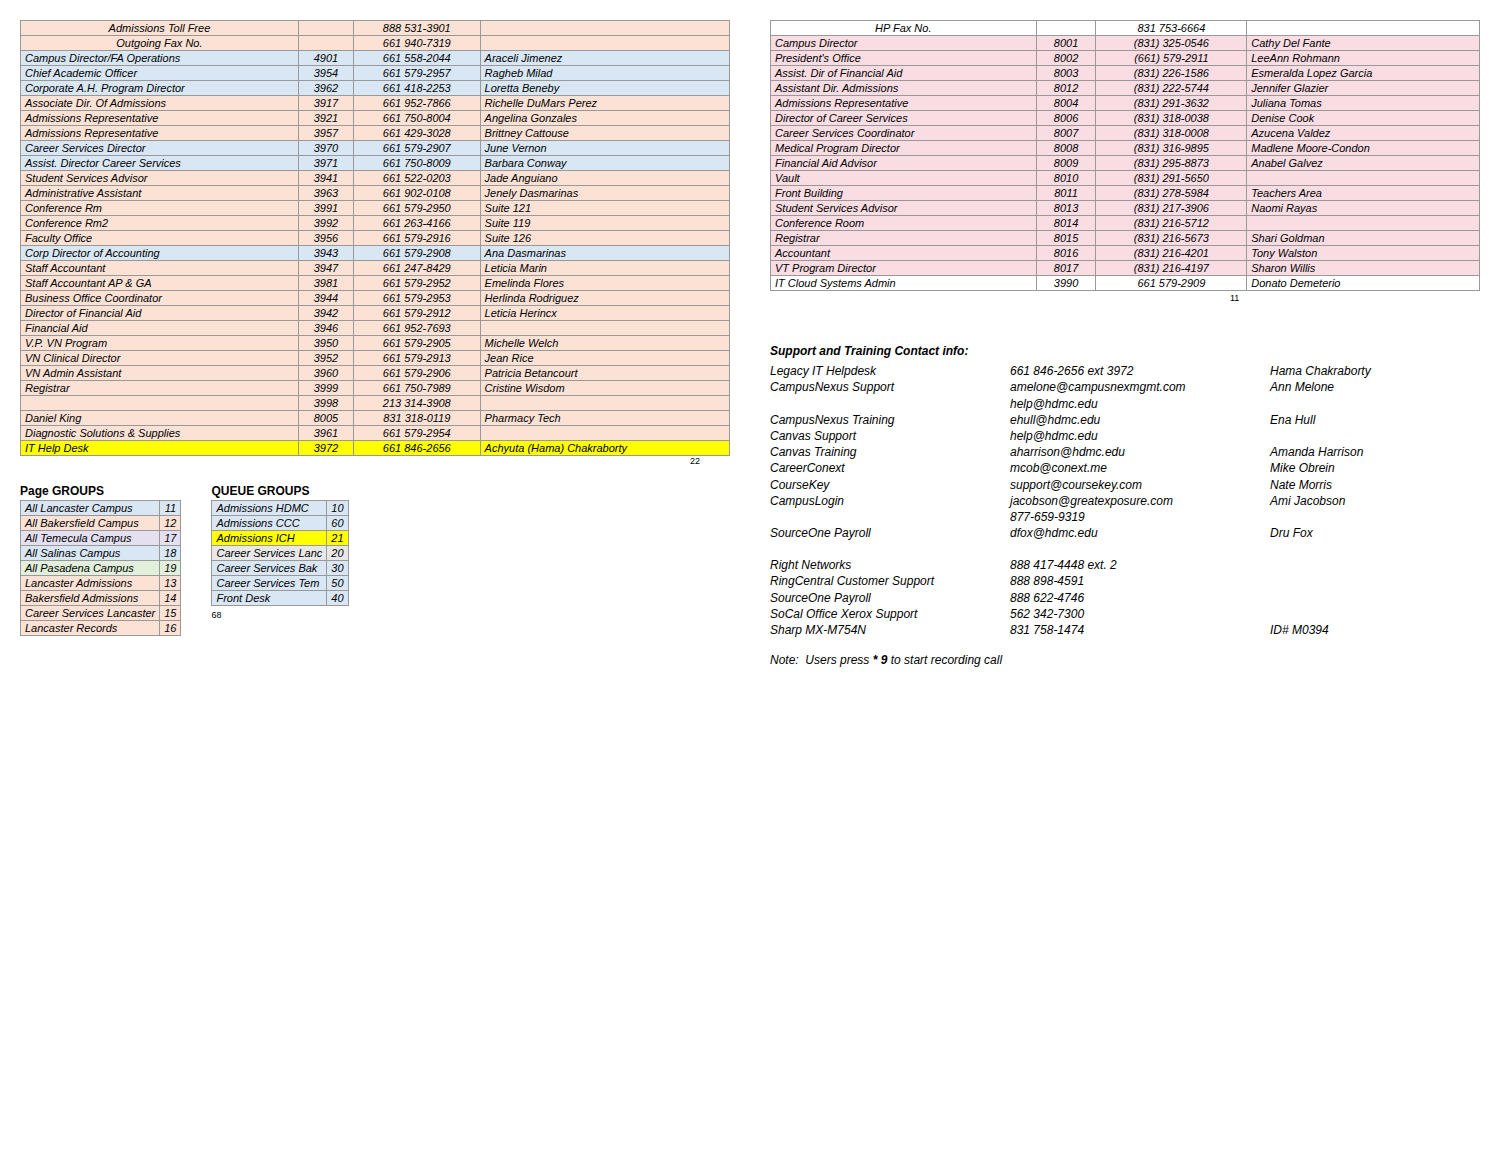| Admissions Toll Free | | 888 531-3901 | |
| Outgoing Fax No. | | 661 940-7319 | |
| Campus Director/FA Operations | 4901 | 661 558-2044 | Araceli Jimenez |
| Chief Academic Officer | 3954 | 661 579-2957 | Ragheb Milad |
| Corporate A.H. Program Director | 3962 | 661 418-2253 | Loretta Beneby |
| Associate Dir. Of Admissions | 3917 | 661 952-7866 | Richelle DuMars Perez |
| Admissions Representative | 3921 | 661 750-8004 | Angelina Gonzales |
| Admissions Representative | 3957 | 661 429-3028 | Brittney Cattouse |
| Career Services Director | 3970 | 661 579-2907 | June Vernon |
| Assist. Director Career Services | 3971 | 661 750-8009 | Barbara Conway |
| Student Services Advisor | 3941 | 661 522-0203 | Jade Anguiano |
| Administrative Assistant | 3963 | 661 902-0108 | Jenely Dasmarinas |
| Conference Rm | 3991 | 661 579-2950 | Suite 121 |
| Conference Rm2 | 3992 | 661 263-4166 | Suite 119 |
| Faculty Office | 3956 | 661 579-2916 | Suite 126 |
| Corp Director of Accounting | 3943 | 661 579-2908 | Ana Dasmarinas |
| Staff Accountant | 3947 | 661 247-8429 | Leticia Marin |
| Staff Accountant AP & GA | 3981 | 661 579-2952 | Emelinda Flores |
| Business Office Coordinator | 3944 | 661 579-2953 | Herlinda Rodriguez |
| Director of Financial Aid | 3942 | 661 579-2912 | Leticia Herincx |
| Financial Aid | 3946 | 661 952-7693 | |
| V.P. VN Program | 3950 | 661 579-2905 | Michelle Welch |
| VN Clinical Director | 3952 | 661 579-2913 | Jean Rice |
| VN Admin Assistant | 3960 | 661 579-2906 | Patricia Betancourt |
| Registrar | 3999 | 661 750-7989 | Cristine Wisdom |
| | 3998 | 213 314-3908 | |
| Daniel King | 8005 | 831 318-0119 | Pharmacy Tech |
| Diagnostic Solutions & Supplies | 3961 | 661 579-2954 | |
| IT Help Desk | 3972 | 661 846-2656 | Achyuta (Hama) Chakraborty |
22
Page GROUPS
| All Lancaster Campus | 11 |
| All Bakersfield Campus | 12 |
| All Temecula Campus | 17 |
| All Salinas Campus | 18 |
| All Pasadena Campus | 19 |
| Lancaster Admissions | 13 |
| Bakersfield Admissions | 14 |
| Career Services Lancaster | 15 |
| Lancaster Records | 16 |
QUEUE GROUPS
| Admissions HDMC | 10 |
| Admissions CCC | 60 |
| Admissions ICH | 21 |
| Career Services Lanc | 20 |
| Career Services Bak | 30 |
| Career Services Tem | 50 |
| Front Desk | 40 |
68
| HP Fax No. | | 831 753-6664 | |
| Campus Director | 8001 | (831) 325-0546 | Cathy Del Fante |
| President's Office | 8002 | (661) 579-2911 | LeeAnn Rohmann |
| Assist. Dir of Financial Aid | 8003 | (831) 226-1586 | Esmeralda Lopez Garcia |
| Assistant Dir. Admissions | 8012 | (831) 222-5744 | Jennifer Glazier |
| Admissions Representative | 8004 | (831) 291-3632 | Juliana Tomas |
| Director of Career Services | 8006 | (831) 318-0038 | Denise Cook |
| Career Services Coordinator | 8007 | (831) 318-0008 | Azucena Valdez |
| Medical Program Director | 8008 | (831) 316-9895 | Madlene Moore-Condon |
| Financial Aid Advisor | 8009 | (831) 295-8873 | Anabel Galvez |
| Vault | 8010 | (831) 291-5650 | |
| Front Building | 8011 | (831) 278-5984 | Teachers Area |
| Student Services Advisor | 8013 | (831) 217-3906 | Naomi Rayas |
| Conference Room | 8014 | (831) 216-5712 | |
| Registrar | 8015 | (831) 216-5673 | Shari Goldman |
| Accountant | 8016 | (831) 216-4201 | Tony Walston |
| VT Program Director | 8017 | (831) 216-4197 | Sharon Willis |
| IT Cloud Systems Admin | 3990 | 661 579-2909 | Donato Demeterio |
11
Support and Training Contact info:
| Legacy IT Helpdesk | 661 846-2656 ext 3972 | Hama Chakraborty |
| CampusNexus Support | amelone@campusnexmgmt.com | Ann Melone |
| | help@hdmc.edu | |
| CampusNexus Training | ehull@hdmc.edu | Ena Hull |
| Canvas Support | help@hdmc.edu | |
| Canvas Training | aharrison@hdmc.edu | Amanda Harrison |
| CareerConext | mcob@conext.me | Mike Obrein |
| CourseKey | support@coursekey.com | Nate Morris |
| CampusLogin | jacobson@greatexposure.com | Ami Jacobson |
| | 877-659-9319 | |
| SourceOne Payroll | dfox@hdmc.edu | Dru Fox |
| Right Networks | 888 417-4448 ext. 2 | |
| RingCentral Customer Support | 888 898-4591 | |
| SourceOne Payroll | 888 622-4746 | |
| SoCal Office Xerox Support | 562 342-7300 | |
| Sharp MX-M754N | 831 758-1474 | ID# M0394 |
Note: Users press * 9 to start recording call